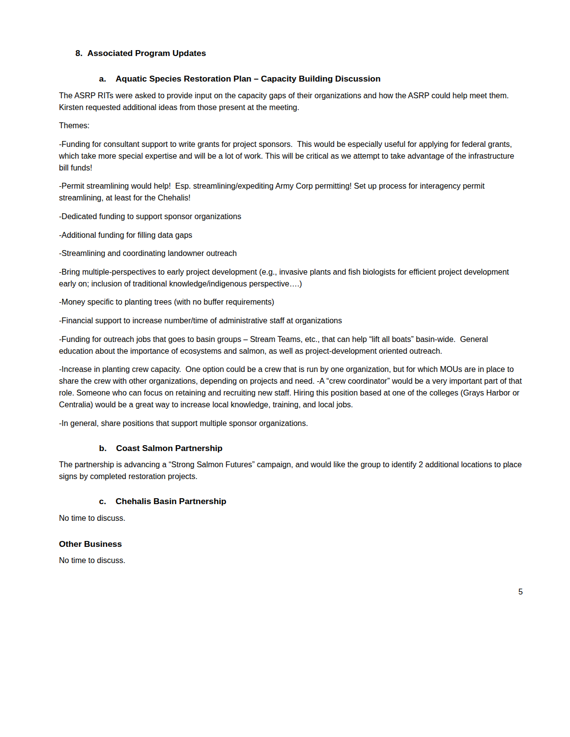8. Associated Program Updates
a. Aquatic Species Restoration Plan – Capacity Building Discussion
The ASRP RITs were asked to provide input on the capacity gaps of their organizations and how the ASRP could help meet them. Kirsten requested additional ideas from those present at the meeting.
Themes:
-Funding for consultant support to write grants for project sponsors. This would be especially useful for applying for federal grants, which take more special expertise and will be a lot of work. This will be critical as we attempt to take advantage of the infrastructure bill funds!
-Permit streamlining would help! Esp. streamlining/expediting Army Corp permitting! Set up process for interagency permit streamlining, at least for the Chehalis!
-Dedicated funding to support sponsor organizations
-Additional funding for filling data gaps
-Streamlining and coordinating landowner outreach
-Bring multiple-perspectives to early project development (e.g., invasive plants and fish biologists for efficient project development early on; inclusion of traditional knowledge/indigenous perspective….)
-Money specific to planting trees (with no buffer requirements)
-Financial support to increase number/time of administrative staff at organizations
-Funding for outreach jobs that goes to basin groups – Stream Teams, etc., that can help “lift all boats” basin-wide. General education about the importance of ecosystems and salmon, as well as project-development oriented outreach.
-Increase in planting crew capacity. One option could be a crew that is run by one organization, but for which MOUs are in place to share the crew with other organizations, depending on projects and need. -A “crew coordinator” would be a very important part of that role. Someone who can focus on retaining and recruiting new staff. Hiring this position based at one of the colleges (Grays Harbor or Centralia) would be a great way to increase local knowledge, training, and local jobs.
-In general, share positions that support multiple sponsor organizations.
b. Coast Salmon Partnership
The partnership is advancing a “Strong Salmon Futures” campaign, and would like the group to identify 2 additional locations to place signs by completed restoration projects.
c. Chehalis Basin Partnership
No time to discuss.
Other Business
No time to discuss.
5